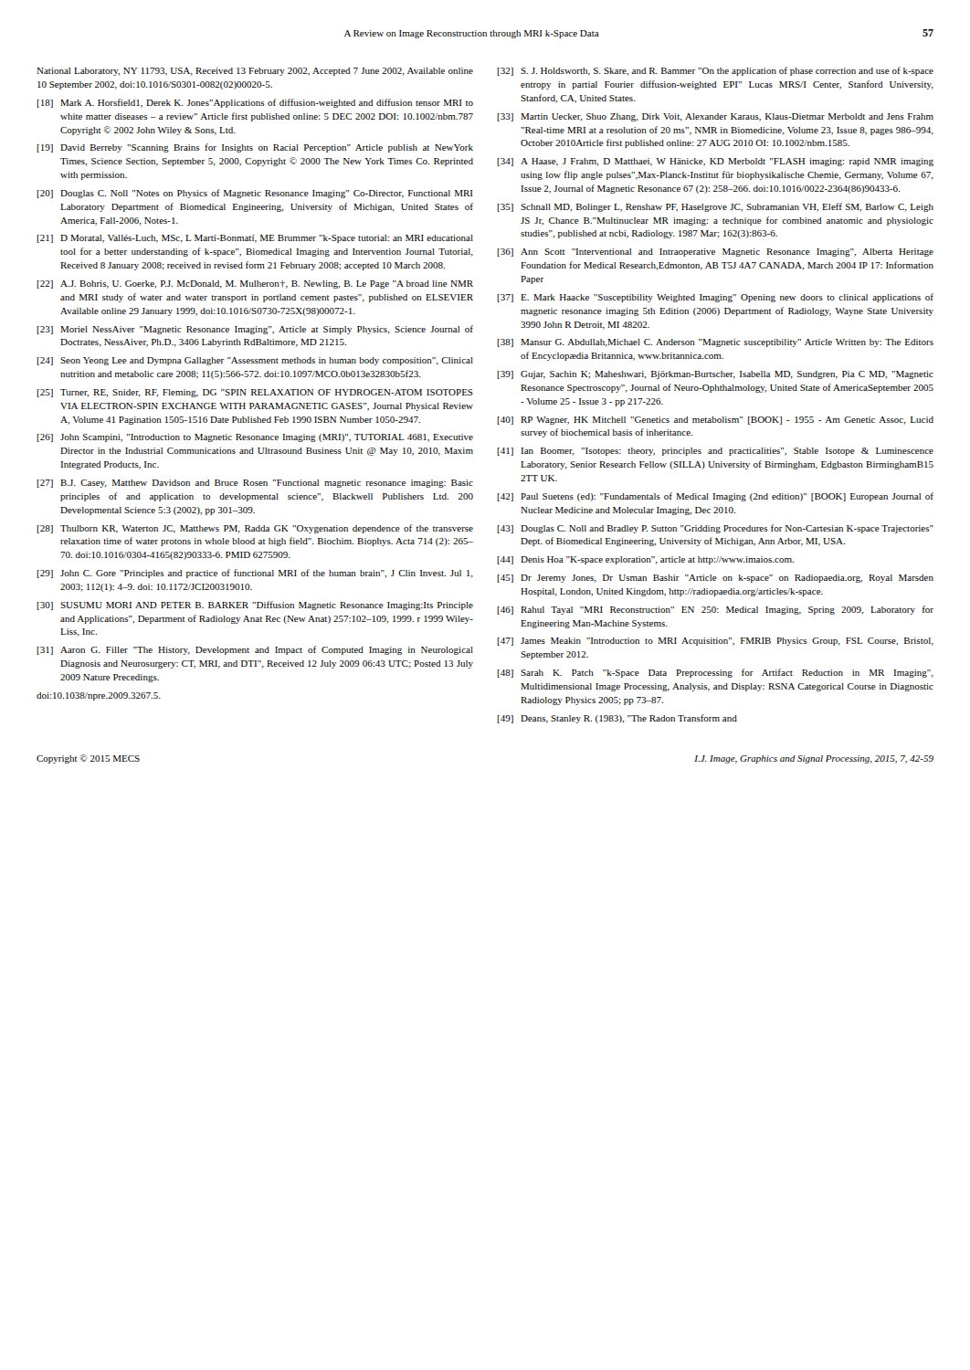A Review on Image Reconstruction through MRI k-Space Data
57
National Laboratory, NY 11793, USA, Received 13 February 2002, Accepted 7 June 2002, Available online 10 September 2002, doi:10.1016/S0301-0082(02)00020-5.
[18] Mark A. Horsfield1, Derek K. Jones"Applications of diffusion-weighted and diffusion tensor MRI to white matter diseases – a review" Article first published online: 5 DEC 2002 DOI: 10.1002/nbm.787 Copyright © 2002 John Wiley & Sons, Ltd.
[19] David Berreby "Scanning Brains for Insights on Racial Perception" Article publish at NewYork Times, Science Section, September 5, 2000, Copyright © 2000 The New York Times Co. Reprinted with permission.
[20] Douglas C. Noll "Notes on Physics of Magnetic Resonance Imaging" Co-Director, Functional MRI Laboratory Department of Biomedical Engineering, University of Michigan, United States of America, Fall-2006, Notes-1.
[21] D Moratal, Vallés-Luch, MSc, L Martí-Bonmatí, ME Brummer "k-Space tutorial: an MRI educational tool for a better understanding of k-space", Biomedical Imaging and Intervention Journal Tutorial, Received 8 January 2008; received in revised form 21 February 2008; accepted 10 March 2008.
[22] A.J. Bohris, U. Goerke, P.J. McDonald, M. Mulheron†, B. Newling, B. Le Page "A broad line NMR and MRI study of water and water transport in portland cement pastes", published on ELSEVIER Available online 29 January 1999, doi:10.1016/S0730-725X(98)00072-1.
[23] Moriel NessAiver "Magnetic Resonance Imaging", Article at Simply Physics, Science Journal of Doctrates, NessAiver, Ph.D., 3406 Labyrinth RdBaltimore, MD 21215.
[24] Seon Yeong Lee and Dympna Gallagher "Assessment methods in human body composition", Clinical nutrition and metabolic care 2008; 11(5):566-572. doi:10.1097/MCO.0b013e32830b5f23.
[25] Turner, RE, Snider, RF, Fleming, DG "SPIN RELAXATION OF HYDROGEN-ATOM ISOTOPES VIA ELECTRON-SPIN EXCHANGE WITH PARAMAGNETIC GASES", Journal Physical Review A, Volume 41 Pagination 1505-1516 Date Published Feb 1990 ISBN Number 1050-2947.
[26] John Scampini, "Introduction to Magnetic Resonance Imaging (MRI)", TUTORIAL 4681, Executive Director in the Industrial Communications and Ultrasound Business Unit @ May 10, 2010, Maxim Integrated Products, Inc.
[27] B.J. Casey, Matthew Davidson and Bruce Rosen "Functional magnetic resonance imaging: Basic principles of and application to developmental science", Blackwell Publishers Ltd. 200 Developmental Science 5:3 (2002), pp 301–309.
[28] Thulborn KR, Waterton JC, Matthews PM, Radda GK "Oxygenation dependence of the transverse relaxation time of water protons in whole blood at high field". Biochim. Biophys. Acta 714 (2): 265–70. doi:10.1016/0304-4165(82)90333-6. PMID 6275909.
[29] John C. Gore "Principles and practice of functional MRI of the human brain", J Clin Invest. Jul 1, 2003; 112(1): 4–9. doi: 10.1172/JCI200319010.
[30] SUSUMU MORI AND PETER B. BARKER "Diffusion Magnetic Resonance Imaging:Its Principle and Applications", Department of Radiology Anat Rec (New Anat) 257:102–109, 1999. r 1999 Wiley-Liss, Inc.
[31] Aaron G. Filler "The History, Development and Impact of Computed Imaging in Neurological Diagnosis and Neurosurgery: CT, MRI, and DTI", Received 12 July 2009 06:43 UTC; Posted 13 July 2009 Nature Precedings.
doi:10.1038/npre.2009.3267.5.
[32] S. J. Holdsworth, S. Skare, and R. Bammer "On the application of phase correction and use of k-space entropy in partial Fourier diffusion-weighted EPI" Lucas MRS/I Center, Stanford University, Stanford, CA, United States.
[33] Martin Uecker, Shuo Zhang, Dirk Voit, Alexander Karaus, Klaus-Dietmar Merboldt and Jens Frahm "Real-time MRI at a resolution of 20 ms", NMR in Biomedicine, Volume 23, Issue 8, pages 986–994, October 2010Article first published online: 27 AUG 2010 OI: 10.1002/nbm.1585.
[34] A Haase, J Frahm, D Matthaei, W Hänicke, KD Merboldt "FLASH imaging: rapid NMR imaging using low flip angle pulses",Max-Planck-Institut für biophysikalische Chemie, Germany, Volume 67, Issue 2, Journal of Magnetic Resonance 67 (2): 258–266. doi:10.1016/0022-2364(86)90433-6.
[35] Schnall MD, Bolinger L, Renshaw PF, Haselgrove JC, Subramanian VH, Eleff SM, Barlow C, Leigh JS Jr, Chance B."Multinuclear MR imaging: a technique for combined anatomic and physiologic studies", published at ncbi, Radiology. 1987 Mar; 162(3):863-6.
[36] Ann Scott "Interventional and Intraoperative Magnetic Resonance Imaging", Alberta Heritage Foundation for Medical Research,Edmonton, AB T5J 4A7 CANADA, March 2004 IP 17: Information Paper
[37] E. Mark Haacke "Susceptibility Weighted Imaging" Opening new doors to clinical applications of magnetic resonance imaging 5th Edition (2006) Department of Radiology, Wayne State University 3990 John R Detroit, MI 48202.
[38] Mansur G. Abdullah,Michael C. Anderson "Magnetic susceptibility" Article Written by: The Editors of Encyclopædia Britannica, www.britannica.com.
[39] Gujar, Sachin K; Maheshwari, Björkman-Burtscher, Isabella MD, Sundgren, Pia C MD, "Magnetic Resonance Spectroscopy", Journal of Neuro-Ophthalmology, United State of AmericaSeptember 2005 - Volume 25 - Issue 3 - pp 217-226.
[40] RP Wagner, HK Mitchell "Genetics and metabolism" [BOOK] - 1955 - Am Genetic Assoc, Lucid survey of biochemical basis of inheritance.
[41] Ian Boomer, "Isotopes: theory, principles and practicalities", Stable Isotope & Luminescence Laboratory, Senior Research Fellow (SILLA) University of Birmingham, Edgbaston BirminghamB15 2TT UK.
[42] Paul Suetens (ed): "Fundamentals of Medical Imaging (2nd edition)" [BOOK] European Journal of Nuclear Medicine and Molecular Imaging, Dec 2010.
[43] Douglas C. Noll and Bradley P. Sutton "Gridding Procedures for Non-Cartesian K-space Trajectories" Dept. of Biomedical Engineering, University of Michigan, Ann Arbor, MI, USA.
[44] Denis Hoa "K-space exploration", article at http://www.imaios.com.
[45] Dr Jeremy Jones, Dr Usman Bashir "Article on k-space" on Radiopaedia.org, Royal Marsden Hospital, London, United Kingdom, http://radiopaedia.org/articles/k-space.
[46] Rahul Tayal "MRI Reconstruction" EN 250: Medical Imaging, Spring 2009, Laboratory for Engineering Man-Machine Systems.
[47] James Meakin "Introduction to MRI Acquisition", FMRIB Physics Group, FSL Course, Bristol, September 2012.
[48] Sarah K. Patch "k-Space Data Preprocessing for Artifact Reduction in MR Imaging", Multidimensional Image Processing, Analysis, and Display: RSNA Categorical Course in Diagnostic Radiology Physics 2005; pp 73–87.
[49] Deans, Stanley R. (1983), "The Radon Transform and
Copyright © 2015 MECS
I.J. Image, Graphics and Signal Processing, 2015, 7, 42-59